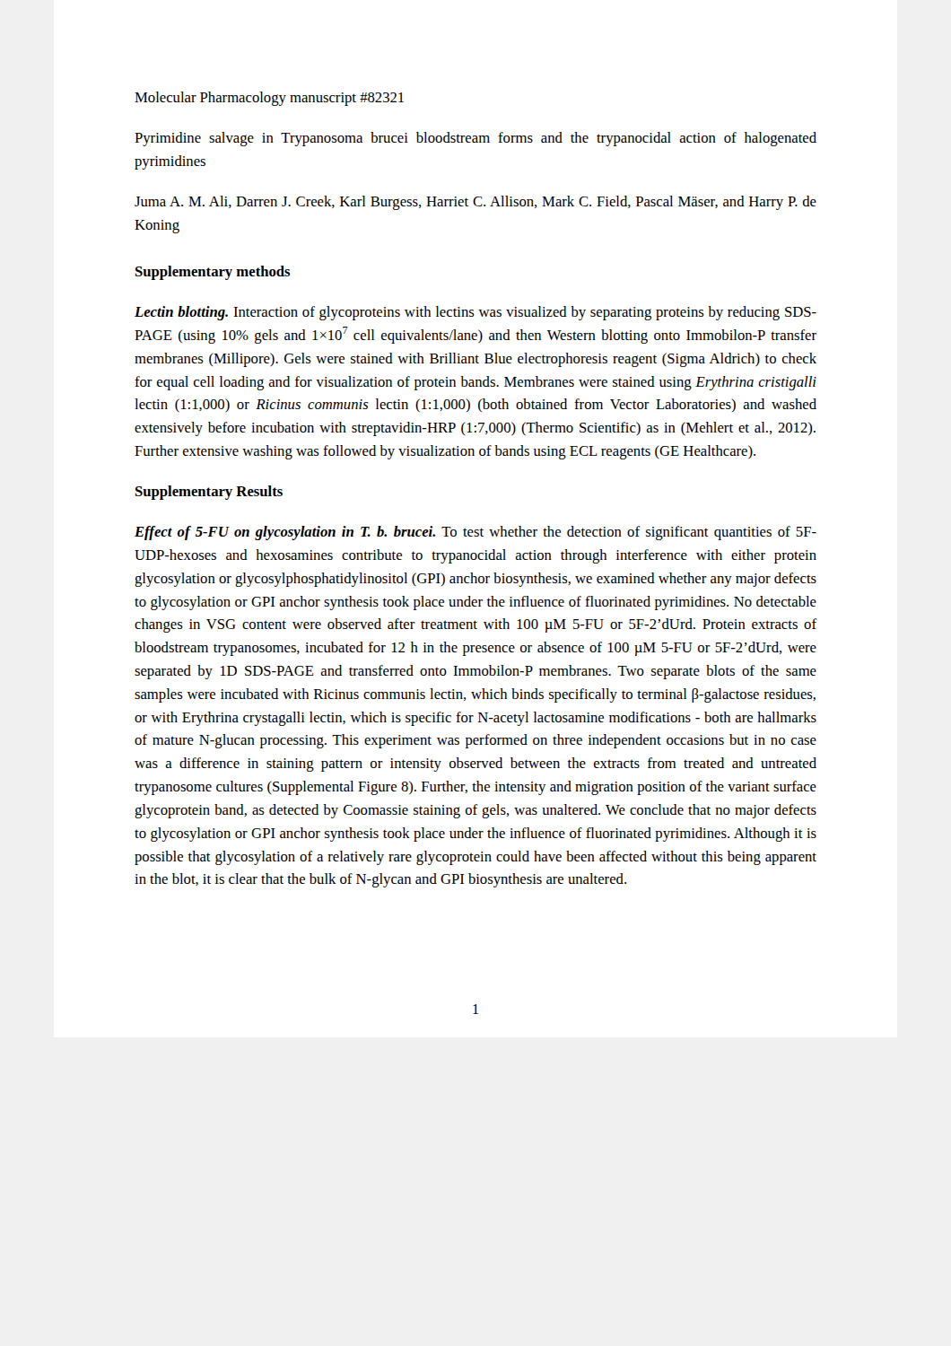Molecular Pharmacology manuscript #82321
Pyrimidine salvage in Trypanosoma brucei bloodstream forms and the trypanocidal action of halogenated pyrimidines
Juma A. M. Ali, Darren J. Creek, Karl Burgess, Harriet C. Allison, Mark C. Field, Pascal Mäser, and Harry P. de Koning
Supplementary methods
Lectin blotting. Interaction of glycoproteins with lectins was visualized by separating proteins by reducing SDS-PAGE (using 10% gels and 1×107 cell equivalents/lane) and then Western blotting onto Immobilon-P transfer membranes (Millipore). Gels were stained with Brilliant Blue electrophoresis reagent (Sigma Aldrich) to check for equal cell loading and for visualization of protein bands. Membranes were stained using Erythrina cristigalli lectin (1:1,000) or Ricinus communis lectin (1:1,000) (both obtained from Vector Laboratories) and washed extensively before incubation with streptavidin-HRP (1:7,000) (Thermo Scientific) as in (Mehlert et al., 2012). Further extensive washing was followed by visualization of bands using ECL reagents (GE Healthcare).
Supplementary Results
Effect of 5-FU on glycosylation in T. b. brucei. To test whether the detection of significant quantities of 5F-UDP-hexoses and hexosamines contribute to trypanocidal action through interference with either protein glycosylation or glycosylphosphatidylinositol (GPI) anchor biosynthesis, we examined whether any major defects to glycosylation or GPI anchor synthesis took place under the influence of fluorinated pyrimidines. No detectable changes in VSG content were observed after treatment with 100 µM 5-FU or 5F-2’dUrd. Protein extracts of bloodstream trypanosomes, incubated for 12 h in the presence or absence of 100 µM 5-FU or 5F-2’dUrd, were separated by 1D SDS-PAGE and transferred onto Immobilon-P membranes. Two separate blots of the same samples were incubated with Ricinus communis lectin, which binds specifically to terminal β-galactose residues, or with Erythrina crystagalli lectin, which is specific for N-acetyl lactosamine modifications - both are hallmarks of mature N-glucan processing. This experiment was performed on three independent occasions but in no case was a difference in staining pattern or intensity observed between the extracts from treated and untreated trypanosome cultures (Supplemental Figure 8). Further, the intensity and migration position of the variant surface glycoprotein band, as detected by Coomassie staining of gels, was unaltered. We conclude that no major defects to glycosylation or GPI anchor synthesis took place under the influence of fluorinated pyrimidines. Although it is possible that glycosylation of a relatively rare glycoprotein could have been affected without this being apparent in the blot, it is clear that the bulk of N-glycan and GPI biosynthesis are unaltered.
1